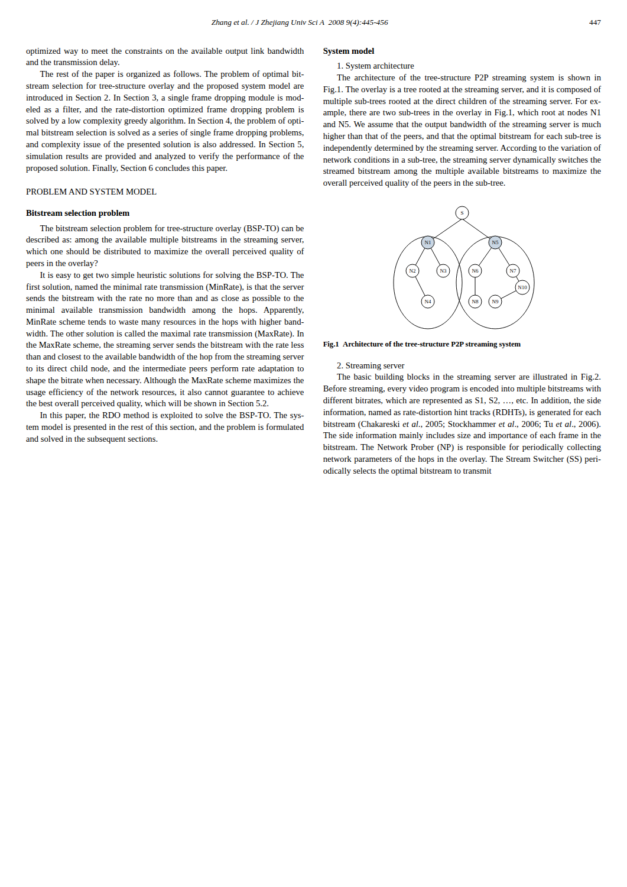Zhang et al. / J Zhejiang Univ Sci A 2008 9(4):445-456
447
optimized way to meet the constraints on the available output link bandwidth and the transmission delay.
The rest of the paper is organized as follows. The problem of optimal bitstream selection for tree-structure overlay and the proposed system model are introduced in Section 2. In Section 3, a single frame dropping module is modeled as a filter, and the rate-distortion optimized frame dropping problem is solved by a low complexity greedy algorithm. In Section 4, the problem of optimal bitstream selection is solved as a series of single frame dropping problems, and complexity issue of the presented solution is also addressed. In Section 5, simulation results are provided and analyzed to verify the performance of the proposed solution. Finally, Section 6 concludes this paper.
Problem and system model
Bitstream selection problem
The bitstream selection problem for tree-structure overlay (BSP-TO) can be described as: among the available multiple bitstreams in the streaming server, which one should be distributed to maximize the overall perceived quality of peers in the overlay?
It is easy to get two simple heuristic solutions for solving the BSP-TO. The first solution, named the minimal rate transmission (MinRate), is that the server sends the bitstream with the rate no more than and as close as possible to the minimal available transmission bandwidth among the hops. Apparently, MinRate scheme tends to waste many resources in the hops with higher bandwidth. The other solution is called the maximal rate transmission (MaxRate). In the MaxRate scheme, the streaming server sends the bitstream with the rate less than and closest to the available bandwidth of the hop from the streaming server to its direct child node, and the intermediate peers perform rate adaptation to shape the bitrate when necessary. Although the MaxRate scheme maximizes the usage efficiency of the network resources, it also cannot guarantee to achieve the best overall perceived quality, which will be shown in Section 5.2.
In this paper, the RDO method is exploited to solve the BSP-TO. The system model is presented in the rest of this section, and the problem is formulated and solved in the subsequent sections.
System model
1. System architecture
The architecture of the tree-structure P2P streaming system is shown in Fig.1. The overlay is a tree rooted at the streaming server, and it is composed of multiple sub-trees rooted at the direct children of the streaming server. For example, there are two sub-trees in the overlay in Fig.1, which root at nodes N1 and N5. We assume that the output bandwidth of the streaming server is much higher than that of the peers, and that the optimal bitstream for each sub-tree is independently determined by the streaming server. According to the variation of network conditions in a sub-tree, the streaming server dynamically switches the streamed bitstream among the multiple available bitstreams to maximize the overall perceived quality of the peers in the sub-tree.
S N1 N5 N2 N3 N6 N7 N4 N8 N9 N10
Fig.1 Architecture of the tree-structure P2P streaming system
2. Streaming server
The basic building blocks in the streaming server are illustrated in Fig.2. Before streaming, every video program is encoded into multiple bitstreams with different bitrates, which are represented as S1, S2, …, etc. In addition, the side information, named as rate-distortion hint tracks (RDHTs), is generated for each bitstream (Chakareski et al., 2005; Stockhammer et al., 2006; Tu et al., 2006). The side information mainly includes size and importance of each frame in the bitstream. The Network Prober (NP) is responsible for periodically collecting network parameters of the hops in the overlay. The Stream Switcher (SS) periodically selects the optimal bitstream to transmit